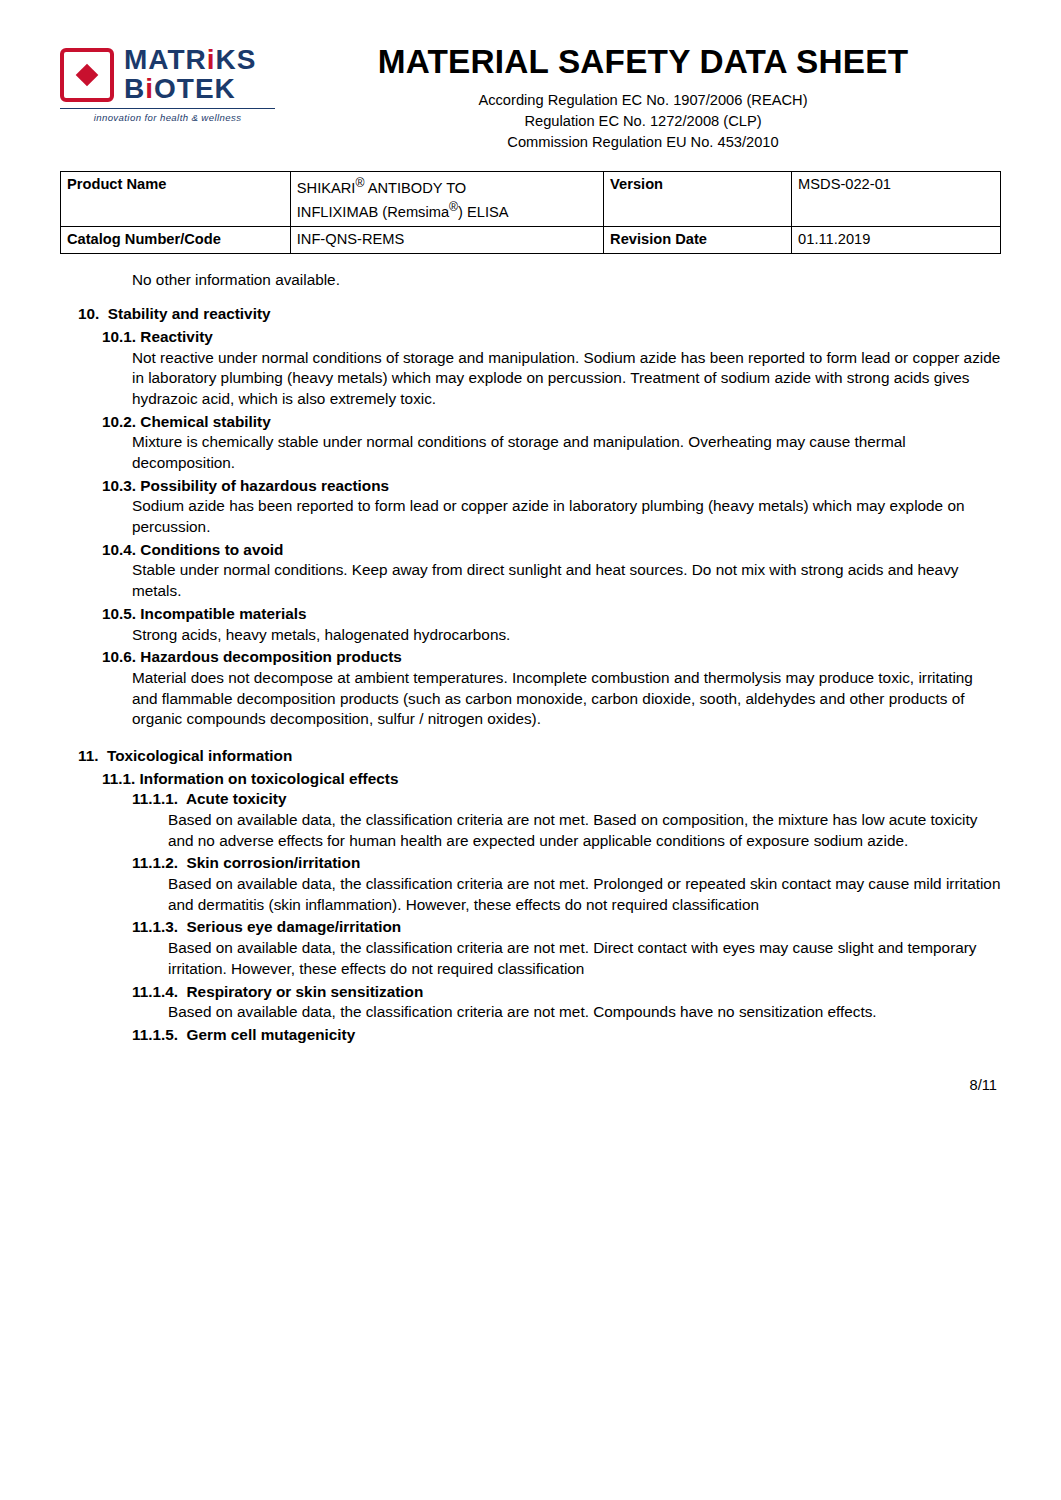MATRi KS
Bi OTEK
innovation for health & wellness
MATERIAL SAFETY DATA SHEET
According Regulation EC No. 1907/2006 (REACH)
Regulation EC No. 1272/2008 (CLP)
Commission Regulation EU No. 453/2010
| Product Name | SHIKARI ® ANTIBODY TO INFLIXIMAB (Remsima ® ) ELISA | Version | MSDS-022-01 |
| Catalog Number/Code | INF-QNS-REMS | Revision Date | 01.11.2019 |
No other information available.
10. Stability and reactivity
10.1. Reactivity
Not reactive under normal conditions of storage and manipulation. Sodium azide has been reported to form lead or copper azide in laboratory plumbing (heavy metals) which may explode on percussion. Treatment of sodium azide with strong acids gives hydrazoic acid, which is also extremely toxic.
10.2. Chemical stability
Mixture is chemically stable under normal conditions of storage and manipulation. Overheating may cause thermal decomposition.
10.3. Possibility of hazardous reactions
Sodium azide has been reported to form lead or copper azide in laboratory plumbing (heavy metals) which may explode on percussion.
10.4. Conditions to avoid
Stable under normal conditions. Keep away from direct sunlight and heat sources. Do not mix with strong acids and heavy metals.
10.5. Incompatible materials
Strong acids, heavy metals, halogenated hydrocarbons.
10.6. Hazardous decomposition products
Material does not decompose at ambient temperatures. Incomplete combustion and thermolysis may produce toxic, irritating and flammable decomposition products (such as carbon monoxide, carbon dioxide, sooth, aldehydes and other products of organic compounds decomposition, sulfur / nitrogen oxides).
11. Toxicological information
11.1. Information on toxicological effects
11.1.1. Acute toxicity
Based on available data, the classification criteria are not met. Based on composition, the mixture has low acute toxicity and no adverse effects for human health are expected under applicable conditions of exposure sodium azide.
11.1.2. Skin corrosion/irritation
Based on available data, the classification criteria are not met. Prolonged or repeated skin contact may cause mild irritation and dermatitis (skin inflammation). However, these effects do not required classification
11.1.3. Serious eye damage/irritation
Based on available data, the classification criteria are not met. Direct contact with eyes may cause slight and temporary irritation. However, these effects do not required classification
11.1.4. Respiratory or skin sensitization
Based on available data, the classification criteria are not met. Compounds have no sensitization effects.
11.1.5. Germ cell mutagenicity
8/11